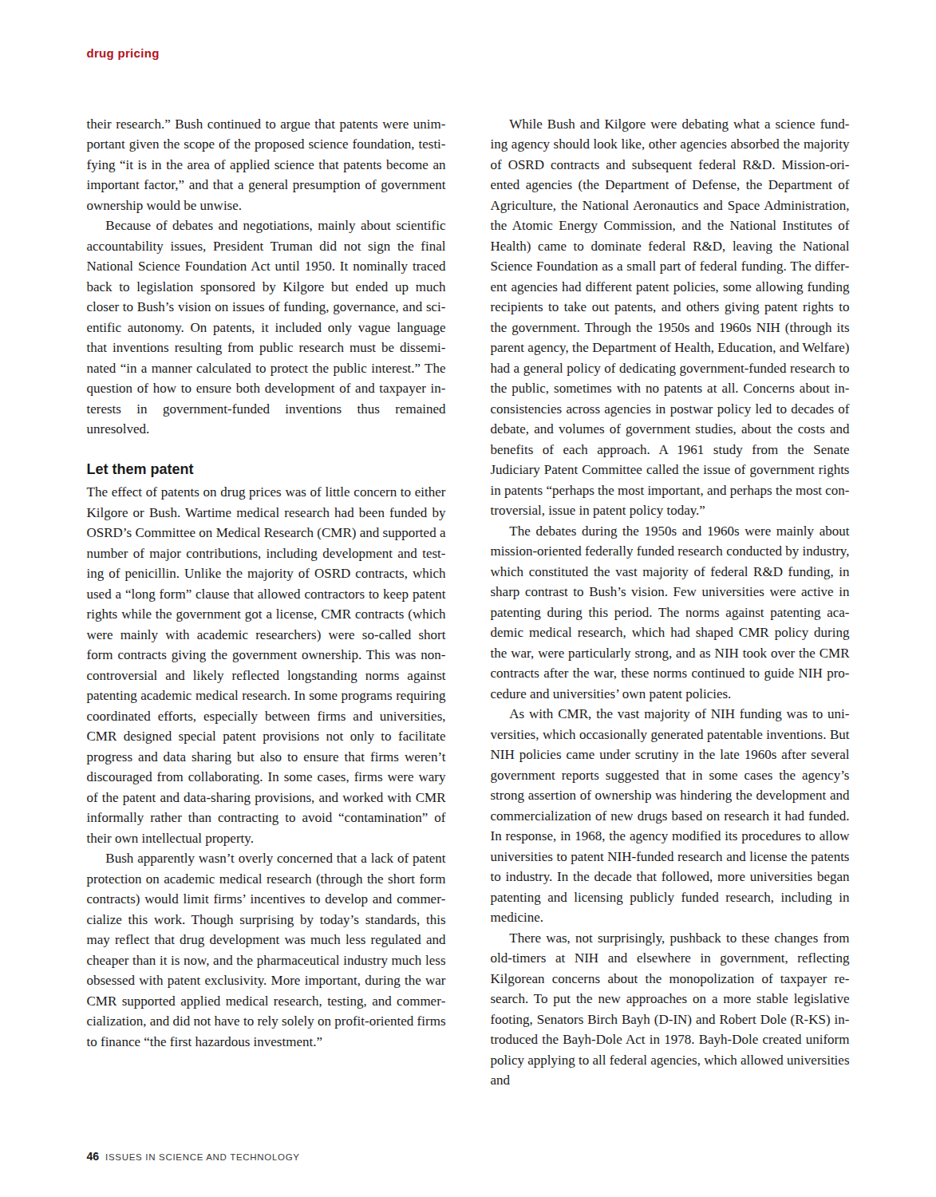drug pricing
their research.” Bush continued to argue that patents were unimportant given the scope of the proposed science foundation, testifying “it is in the area of applied science that patents become an important factor,” and that a general presumption of government ownership would be unwise.
Because of debates and negotiations, mainly about scientific accountability issues, President Truman did not sign the final National Science Foundation Act until 1950. It nominally traced back to legislation sponsored by Kilgore but ended up much closer to Bush’s vision on issues of funding, governance, and scientific autonomy. On patents, it included only vague language that inventions resulting from public research must be disseminated “in a manner calculated to protect the public interest.” The question of how to ensure both development of and taxpayer interests in government-funded inventions thus remained unresolved.
Let them patent
The effect of patents on drug prices was of little concern to either Kilgore or Bush. Wartime medical research had been funded by OSRD’s Committee on Medical Research (CMR) and supported a number of major contributions, including development and testing of penicillin. Unlike the majority of OSRD contracts, which used a “long form” clause that allowed contractors to keep patent rights while the government got a license, CMR contracts (which were mainly with academic researchers) were so-called short form contracts giving the government ownership. This was noncontroversial and likely reflected longstanding norms against patenting academic medical research. In some programs requiring coordinated efforts, especially between firms and universities, CMR designed special patent provisions not only to facilitate progress and data sharing but also to ensure that firms weren’t discouraged from collaborating. In some cases, firms were wary of the patent and data-sharing provisions, and worked with CMR informally rather than contracting to avoid “contamination” of their own intellectual property.
Bush apparently wasn’t overly concerned that a lack of patent protection on academic medical research (through the short form contracts) would limit firms’ incentives to develop and commercialize this work. Though surprising by today’s standards, this may reflect that drug development was much less regulated and cheaper than it is now, and the pharmaceutical industry much less obsessed with patent exclusivity. More important, during the war CMR supported applied medical research, testing, and commercialization, and did not have to rely solely on profit-oriented firms to finance “the first hazardous investment.”
While Bush and Kilgore were debating what a science funding agency should look like, other agencies absorbed the majority of OSRD contracts and subsequent federal R&D. Mission-oriented agencies (the Department of Defense, the Department of Agriculture, the National Aeronautics and Space Administration, the Atomic Energy Commission, and the National Institutes of Health) came to dominate federal R&D, leaving the National Science Foundation as a small part of federal funding. The different agencies had different patent policies, some allowing funding recipients to take out patents, and others giving patent rights to the government. Through the 1950s and 1960s NIH (through its parent agency, the Department of Health, Education, and Welfare) had a general policy of dedicating government-funded research to the public, sometimes with no patents at all. Concerns about inconsistencies across agencies in postwar policy led to decades of debate, and volumes of government studies, about the costs and benefits of each approach. A 1961 study from the Senate Judiciary Patent Committee called the issue of government rights in patents “perhaps the most important, and perhaps the most controversial, issue in patent policy today.”
The debates during the 1950s and 1960s were mainly about mission-oriented federally funded research conducted by industry, which constituted the vast majority of federal R&D funding, in sharp contrast to Bush’s vision. Few universities were active in patenting during this period. The norms against patenting academic medical research, which had shaped CMR policy during the war, were particularly strong, and as NIH took over the CMR contracts after the war, these norms continued to guide NIH procedure and universities’ own patent policies.
As with CMR, the vast majority of NIH funding was to universities, which occasionally generated patentable inventions. But NIH policies came under scrutiny in the late 1960s after several government reports suggested that in some cases the agency’s strong assertion of ownership was hindering the development and commercialization of new drugs based on research it had funded. In response, in 1968, the agency modified its procedures to allow universities to patent NIH-funded research and license the patents to industry. In the decade that followed, more universities began patenting and licensing publicly funded research, including in medicine.
There was, not surprisingly, pushback to these changes from old-timers at NIH and elsewhere in government, reflecting Kilgorean concerns about the monopolization of taxpayer research. To put the new approaches on a more stable legislative footing, Senators Birch Bayh (D-IN) and Robert Dole (R-KS) introduced the Bayh-Dole Act in 1978. Bayh-Dole created uniform policy applying to all federal agencies, which allowed universities and
46 Issues in Science and Technology